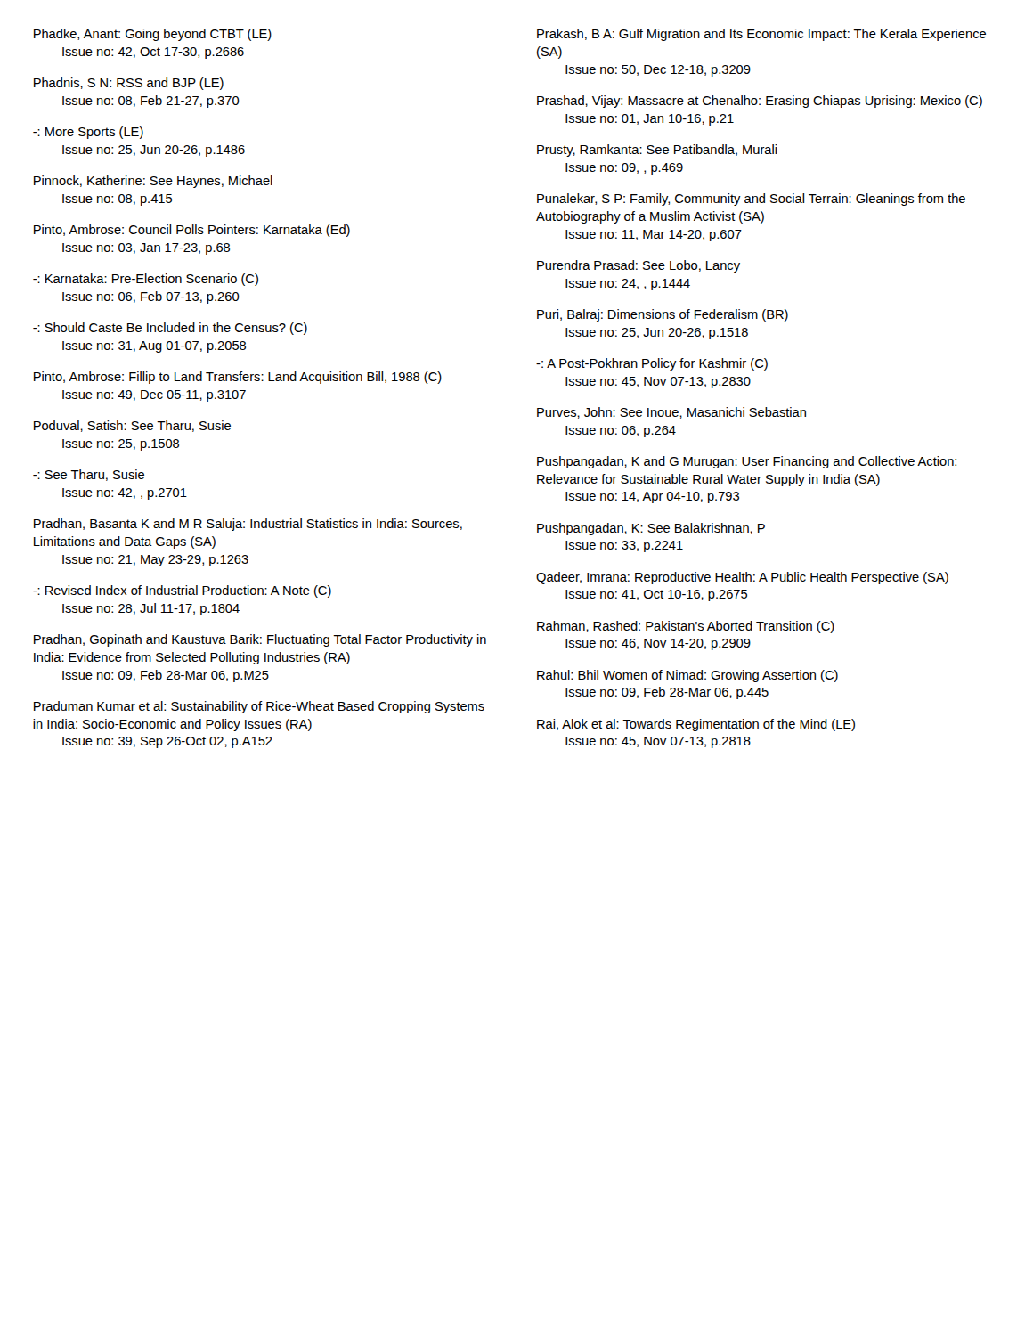Phadke, Anant: Going beyond CTBT (LE)
Issue no: 42, Oct 17-30, p.2686
Phadnis, S N: RSS and BJP (LE)
Issue no: 08, Feb 21-27, p.370
-: More Sports (LE)
Issue no: 25, Jun 20-26, p.1486
Pinnock, Katherine: See Haynes, Michael
Issue no: 08, p.415
Pinto, Ambrose: Council Polls Pointers: Karnataka (Ed)
Issue no: 03, Jan 17-23, p.68
-: Karnataka: Pre-Election Scenario (C)
Issue no: 06, Feb 07-13, p.260
-: Should Caste Be Included in the Census? (C)
Issue no: 31, Aug 01-07, p.2058
Pinto, Ambrose: Fillip to Land Transfers: Land Acquisition Bill, 1988 (C)
Issue no: 49, Dec 05-11, p.3107
Poduval, Satish: See Tharu, Susie
Issue no: 25, p.1508
-: See Tharu, Susie
Issue no: 42, , p.2701
Pradhan, Basanta K and M R Saluja: Industrial Statistics in India: Sources, Limitations and Data Gaps (SA)
Issue no: 21, May 23-29, p.1263
-: Revised Index of Industrial Production: A Note (C)
Issue no: 28, Jul 11-17, p.1804
Pradhan, Gopinath and Kaustuva Barik: Fluctuating Total Factor Productivity in India: Evidence from Selected Polluting Industries (RA)
Issue no: 09, Feb 28-Mar 06, p.M25
Praduman Kumar et al: Sustainability of Rice-Wheat Based Cropping Systems in India: Socio-Economic and Policy Issues (RA)
Issue no: 39, Sep 26-Oct 02, p.A152
Prakash, B A: Gulf Migration and Its Economic Impact: The Kerala Experience (SA)
Issue no: 50, Dec 12-18, p.3209
Prashad, Vijay: Massacre at Chenalho: Erasing Chiapas Uprising: Mexico (C)
Issue no: 01, Jan 10-16, p.21
Prusty, Ramkanta: See Patibandla, Murali
Issue no: 09, , p.469
Punalekar, S P: Family, Community and Social Terrain: Gleanings from the Autobiography of a Muslim Activist (SA)
Issue no: 11, Mar 14-20, p.607
Purendra Prasad: See Lobo, Lancy
Issue no: 24, , p.1444
Puri, Balraj: Dimensions of Federalism (BR)
Issue no: 25, Jun 20-26, p.1518
-: A Post-Pokhran Policy for Kashmir (C)
Issue no: 45, Nov 07-13, p.2830
Purves, John: See Inoue, Masanichi Sebastian
Issue no: 06, p.264
Pushpangadan, K and G Murugan: User Financing and Collective Action: Relevance for Sustainable Rural Water Supply in India (SA)
Issue no: 14, Apr 04-10, p.793
Pushpangadan, K: See Balakrishnan, P
Issue no: 33, p.2241
Qadeer, Imrana: Reproductive Health: A Public Health Perspective (SA)
Issue no: 41, Oct 10-16, p.2675
Rahman, Rashed: Pakistan's Aborted Transition (C)
Issue no: 46, Nov 14-20, p.2909
Rahul: Bhil Women of Nimad: Growing Assertion (C)
Issue no: 09, Feb 28-Mar 06, p.445
Rai, Alok et al: Towards Regimentation of the Mind (LE)
Issue no: 45, Nov 07-13, p.2818